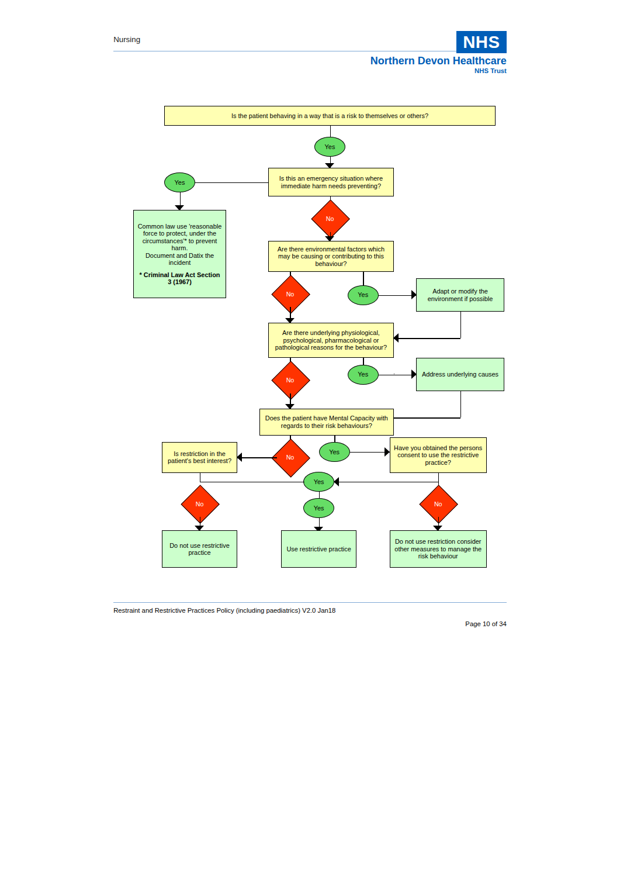Nursing
NHS
Northern Devon Healthcare
NHS Trust
Is the patient behaving in a way that is a risk to themselves or others?
Yes
Is this an emergency situation where immediate harm needs preventing?
Yes
Common law use 'reasonable force to protect, under the circumstances'* to prevent harm.
Document and Datix the incident
* Criminal Law Act Section 3 (1967)
No
Are there environmental factors which may be causing or contributing to this behaviour?
No
Yes
Adapt or modify the environment if possible
Are there underlying physiological, psychological, pharmacological or pathological reasons for the behaviour?
No
Yes
Address underlying causes
Does the patient have Mental Capacity with regards to their risk behaviours?
No
Is restriction in the patient's best interest?
Yes
Have you obtained the persons consent to use the restrictive practice?
Yes
Yes
No
No
Do not use restrictive practice
Use restrictive practice
Do not use restriction consider other measures to manage the risk behaviour
Restraint and Restrictive Practices Policy (including paediatrics) V2.0 Jan18
Page 10 of 34